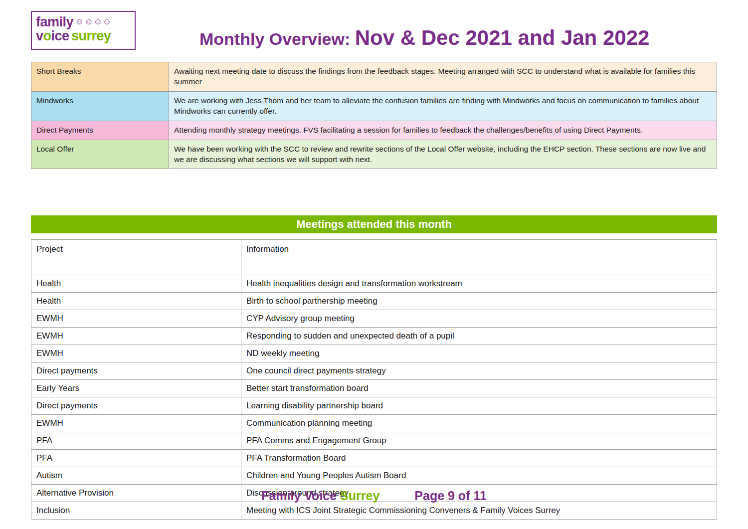family☺☺☺☺
voice surrey
Monthly Overview: Nov & Dec 2021 and Jan 2022
| Short Breaks | Awaiting next meeting date to discuss the findings from the feedback stages. Meeting arranged with SCC to understand what is available for families this summer |
| Mindworks | We are working with Jess Thom and her team to alleviate the confusion families are finding with Mindworks and focus on communication to families about Mindworks can currently offer. |
| Direct Payments | Attending monthly strategy meetings. FVS facilitating a session for families to feedback the challenges/benefits of using Direct Payments. |
| Local Offer | We have been working with the SCC to review and rewrite sections of the Local Offer website, including the EHCP section. These sections are now live and we are discussing what sections we will support with next. |
Meetings attended this month
| Project | Information |
| Health | Health inequalities design and transformation workstream |
| Health | Birth to school partnership meeting |
| EWMH | CYP Advisory group meeting |
| EWMH | Responding to sudden and unexpected death of a pupil |
| EWMH | ND weekly meeting |
| Direct payments | One council direct payments strategy |
| Early Years | Better start transformation board |
| Direct payments | Learning disability partnership board |
| EWMH | Communication planning meeting |
| PFA | PFA Comms and Engagement Group |
| PFA | PFA Transformation Board |
| Autism | Children and Young Peoples Autism Board |
| Alternative Provision | Discussion around strategy |
| Inclusion | Meeting with ICS Joint Strategic Commissioning Conveners & Family Voices Surrey |
Family Voice Surrey Page 9 of 11